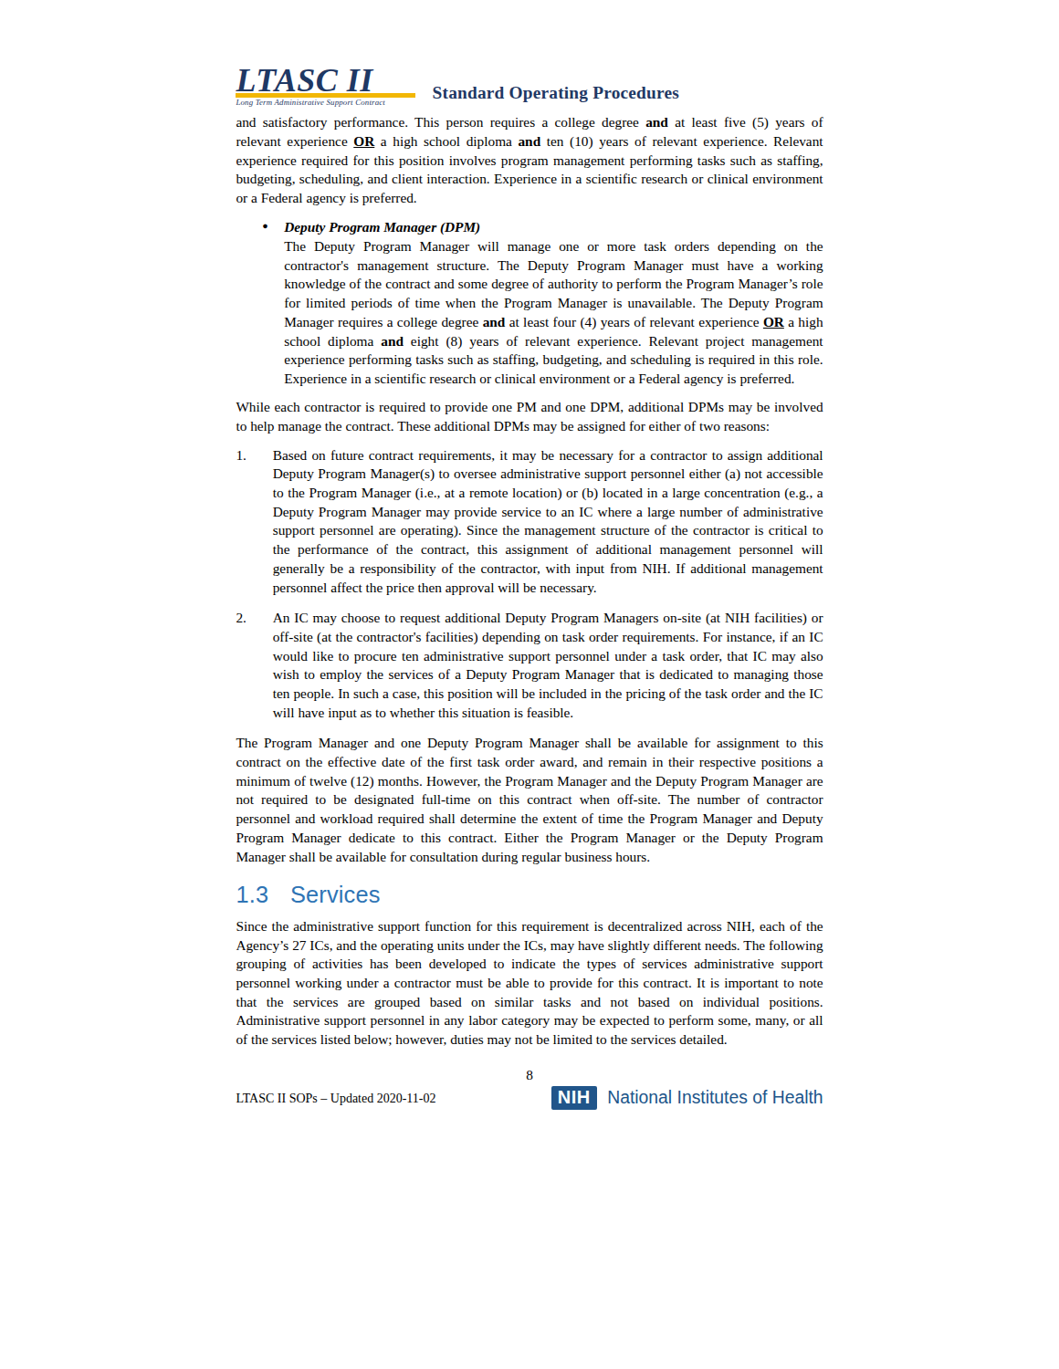LTASC II
Long Term Administrative Support Contract
Standard Operating Procedures
and satisfactory performance. This person requires a college degree and at least five (5) years of relevant experience OR a high school diploma and ten (10) years of relevant experience. Relevant experience required for this position involves program management performing tasks such as staffing, budgeting, scheduling, and client interaction. Experience in a scientific research or clinical environment or a Federal agency is preferred.
Deputy Program Manager (DPM)
The Deputy Program Manager will manage one or more task orders depending on the contractor's management structure. The Deputy Program Manager must have a working knowledge of the contract and some degree of authority to perform the Program Manager’s role for limited periods of time when the Program Manager is unavailable. The Deputy Program Manager requires a college degree and at least four (4) years of relevant experience OR a high school diploma and eight (8) years of relevant experience. Relevant project management experience performing tasks such as staffing, budgeting, and scheduling is required in this role. Experience in a scientific research or clinical environment or a Federal agency is preferred.
While each contractor is required to provide one PM and one DPM, additional DPMs may be involved to help manage the contract. These additional DPMs may be assigned for either of two reasons:
Based on future contract requirements, it may be necessary for a contractor to assign additional Deputy Program Manager(s) to oversee administrative support personnel either (a) not accessible to the Program Manager (i.e., at a remote location) or (b) located in a large concentration (e.g., a Deputy Program Manager may provide service to an IC where a large number of administrative support personnel are operating). Since the management structure of the contractor is critical to the performance of the contract, this assignment of additional management personnel will generally be a responsibility of the contractor, with input from NIH. If additional management personnel affect the price then approval will be necessary.
An IC may choose to request additional Deputy Program Managers on-site (at NIH facilities) or off-site (at the contractor's facilities) depending on task order requirements. For instance, if an IC would like to procure ten administrative support personnel under a task order, that IC may also wish to employ the services of a Deputy Program Manager that is dedicated to managing those ten people. In such a case, this position will be included in the pricing of the task order and the IC will have input as to whether this situation is feasible.
The Program Manager and one Deputy Program Manager shall be available for assignment to this contract on the effective date of the first task order award, and remain in their respective positions a minimum of twelve (12) months. However, the Program Manager and the Deputy Program Manager are not required to be designated full-time on this contract when off-site. The number of contractor personnel and workload required shall determine the extent of time the Program Manager and Deputy Program Manager dedicate to this contract. Either the Program Manager or the Deputy Program Manager shall be available for consultation during regular business hours.
1.3 Services
Since the administrative support function for this requirement is decentralized across NIH, each of the Agency’s 27 ICs, and the operating units under the ICs, may have slightly different needs. The following grouping of activities has been developed to indicate the types of services administrative support personnel working under a contractor must be able to provide for this contract. It is important to note that the services are grouped based on similar tasks and not based on individual positions. Administrative support personnel in any labor category may be expected to perform some, many, or all of the services listed below; however, duties may not be limited to the services detailed.
8
LTASC II SOPs – Updated 2020-11-02
NIH National Institutes of Health